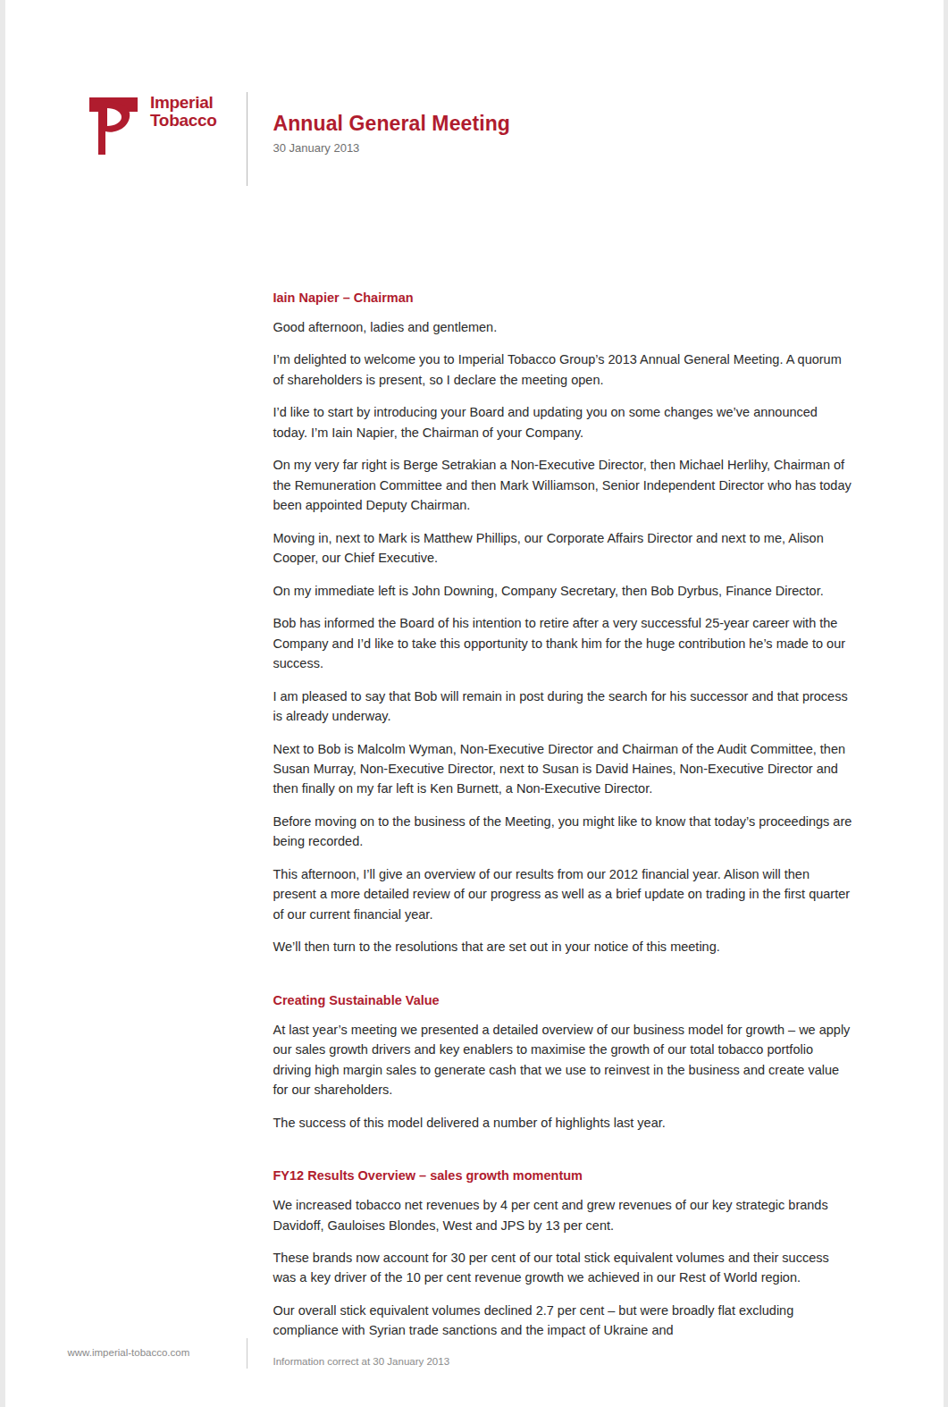Imperial
Tobacco
Annual General Meeting
30 January 2013
Iain Napier – Chairman
Good afternoon, ladies and gentlemen.
I’m delighted to welcome you to Imperial Tobacco Group’s 2013 Annual General Meeting. A quorum of shareholders is present, so I declare the meeting open.
I’d like to start by introducing your Board and updating you on some changes we’ve announced today. I’m Iain Napier, the Chairman of your Company.
On my very far right is Berge Setrakian a Non-Executive Director, then Michael Herlihy, Chairman of the Remuneration Committee and then Mark Williamson, Senior Independent Director who has today been appointed Deputy Chairman.
Moving in, next to Mark is Matthew Phillips, our Corporate Affairs Director and next to me, Alison Cooper, our Chief Executive.
On my immediate left is John Downing, Company Secretary, then Bob Dyrbus, Finance Director.
Bob has informed the Board of his intention to retire after a very successful 25-year career with the Company and I’d like to take this opportunity to thank him for the huge contribution he’s made to our success.
I am pleased to say that Bob will remain in post during the search for his successor and that process is already underway.
Next to Bob is Malcolm Wyman, Non-Executive Director and Chairman of the Audit Committee, then Susan Murray, Non-Executive Director, next to Susan is David Haines, Non-Executive Director and then finally on my far left is Ken Burnett, a Non-Executive Director.
Before moving on to the business of the Meeting, you might like to know that today’s proceedings are being recorded.
This afternoon, I’ll give an overview of our results from our 2012 financial year. Alison will then present a more detailed review of our progress as well as a brief update on trading in the first quarter of our current financial year.
We’ll then turn to the resolutions that are set out in your notice of this meeting.
Creating Sustainable Value
At last year’s meeting we presented a detailed overview of our business model for growth – we apply our sales growth drivers and key enablers to maximise the growth of our total tobacco portfolio driving high margin sales to generate cash that we use to reinvest in the business and create value for our shareholders.
The success of this model delivered a number of highlights last year.
FY12 Results Overview – sales growth momentum
We increased tobacco net revenues by 4 per cent and grew revenues of our key strategic brands Davidoff, Gauloises Blondes, West and JPS by 13 per cent.
These brands now account for 30 per cent of our total stick equivalent volumes and their success was a key driver of the 10 per cent revenue growth we achieved in our Rest of World region.
Our overall stick equivalent volumes declined 2.7 per cent – but were broadly flat excluding compliance with Syrian trade sanctions and the impact of Ukraine and
www.imperial-tobacco.com
Information correct at 30 January 2013